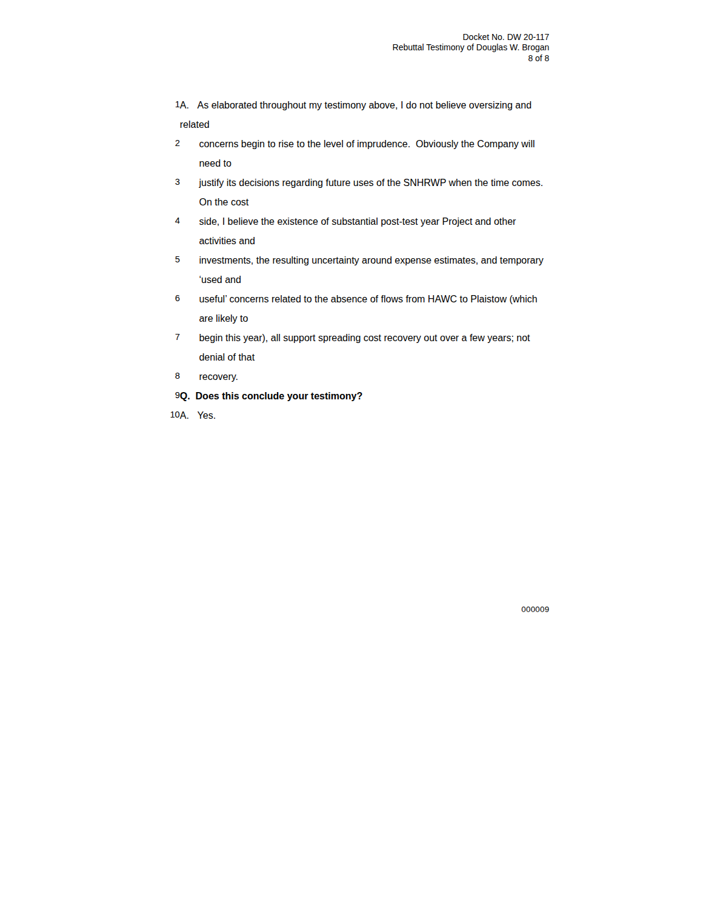Docket No. DW 20-117
Rebuttal Testimony of Douglas W. Brogan
8 of 8
| 1 | A. As elaborated throughout my testimony above, I do not believe oversizing and related |
| 2 | concerns begin to rise to the level of imprudence. Obviously the Company will need to |
| 3 | justify its decisions regarding future uses of the SNHRWP when the time comes. On the cost |
| 4 | side, I believe the existence of substantial post-test year Project and other activities and |
| 5 | investments, the resulting uncertainty around expense estimates, and temporary ‘used and |
| 6 | useful’ concerns related to the absence of flows from HAWC to Plaistow (which are likely to |
| 7 | begin this year), all support spreading cost recovery out over a few years; not denial of that |
| 8 | recovery. |
| 9 | Q. Does this conclude your testimony? |
| 10 | A. Yes. |
000009